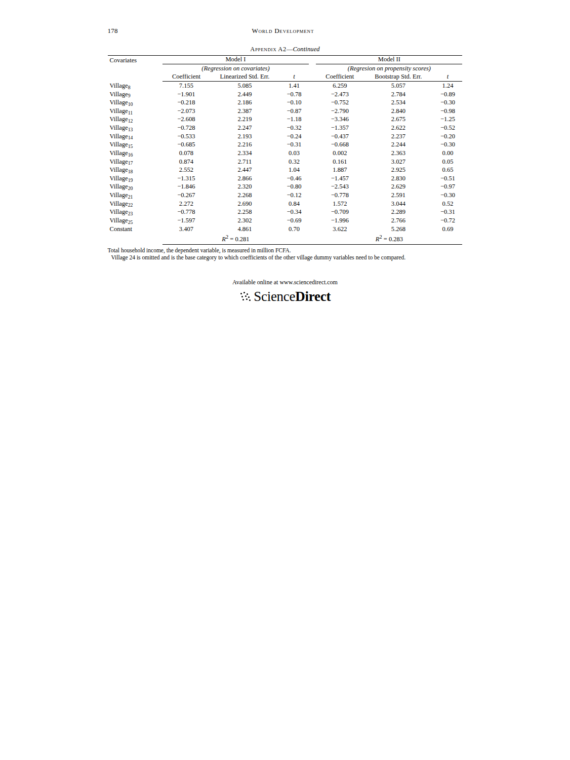178
World Development
Appendix A2—Continued
| Covariates | Model I | | Model II |
| --- | --- | --- | --- |
| ( Regression on covariates ) | | ( Regresion on propensity scores ) |
| Coefficient | Linearized Std. Err. | t | | Coefficient | Bootstrap Std. Err. | t |
| Village 8 | 7.155 | 5.085 | 1.41 | | 6.259 | 5.057 | 1.24 |
| Village 9 | −1.901 | 2.449 | −0.78 | | −2.473 | 2.784 | −0.89 |
| Village 10 | −0.218 | 2.186 | −0.10 | | −0.752 | 2.534 | −0.30 |
| Village 11 | −2.073 | 2.387 | −0.87 | | −2.790 | 2.840 | −0.98 |
| Village 12 | −2.608 | 2.219 | −1.18 | | −3.346 | 2.675 | −1.25 |
| Village 13 | −0.728 | 2.247 | −0.32 | | −1.357 | 2.622 | −0.52 |
| Village 14 | −0.533 | 2.193 | −0.24 | | −0.437 | 2.237 | −0.20 |
| Village 15 | −0.685 | 2.216 | −0.31 | | −0.668 | 2.244 | −0.30 |
| Village 16 | 0.078 | 2.334 | 0.03 | | 0.002 | 2.363 | 0.00 |
| Village 17 | 0.874 | 2.711 | 0.32 | | 0.161 | 3.027 | 0.05 |
| Village 18 | 2.552 | 2.447 | 1.04 | | 1.887 | 2.925 | 0.65 |
| Village 19 | −1.315 | 2.866 | −0.46 | | −1.457 | 2.830 | −0.51 |
| Village 20 | −1.846 | 2.320 | −0.80 | | −2.543 | 2.629 | −0.97 |
| Village 21 | −0.267 | 2.268 | −0.12 | | −0.778 | 2.591 | −0.30 |
| Village 22 | 2.272 | 2.690 | 0.84 | | 1.572 | 3.044 | 0.52 |
| Village 23 | −0.778 | 2.258 | −0.34 | | −0.709 | 2.289 | −0.31 |
| Village 25 | −1.597 | 2.302 | −0.69 | | −1.996 | 2.766 | −0.72 |
| Constant | 3.407 | 4.861 | 0.70 | | 3.622 | 5.268 | 0.69 |
| | R 2 = 0.281 | | R 2 = 0.283 |
Total household income, the dependent variable, is measured in million FCFA.
Village 24 is omitted and is the base category to which coefficients of the other village dummy variables need to be compared.
Available online at www.sciencedirect.com
Science Direct